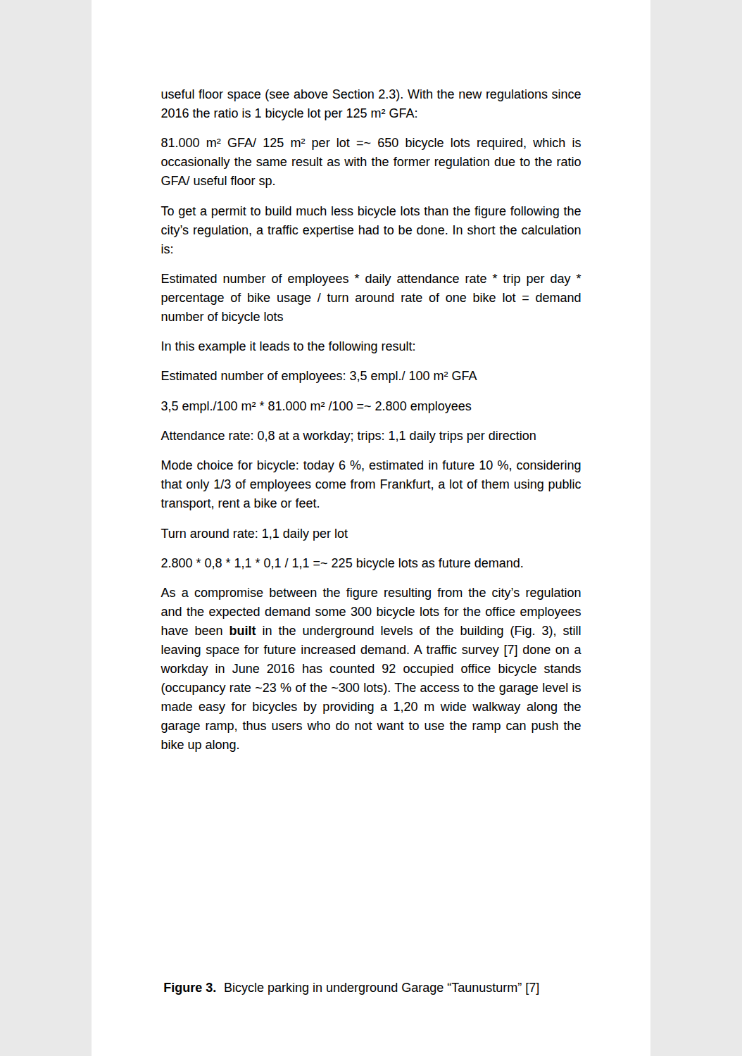useful floor space (see above Section 2.3). With the new regulations since 2016 the ratio is 1 bicycle lot per 125 m² GFA:
81.000 m² GFA/ 125 m² per lot =~ 650 bicycle lots required, which is occasionally the same result as with the former regulation due to the ratio GFA/ useful floor sp.
To get a permit to build much less bicycle lots than the figure following the city’s regulation, a traffic expertise had to be done. In short the calculation is:
Estimated number of employees * daily attendance rate * trip per day * percentage of bike usage / turn around rate of one bike lot = demand number of bicycle lots
In this example it leads to the following result:
Estimated number of employees: 3,5 empl./ 100 m² GFA
3,5 empl./100 m² * 81.000 m² /100 =~ 2.800 employees
Attendance rate: 0,8 at a workday; trips: 1,1 daily trips per direction
Mode choice for bicycle: today 6 %, estimated in future 10 %, considering that only 1/3 of employees come from Frankfurt, a lot of them using public transport, rent a bike or feet.
Turn around rate: 1,1 daily per lot
2.800 * 0,8 * 1,1 * 0,1 / 1,1 =~ 225 bicycle lots as future demand.
As a compromise between the figure resulting from the city’s regulation and the expected demand some 300 bicycle lots for the office employees have been built in the underground levels of the building (Fig. 3), still leaving space for future increased demand. A traffic survey [7] done on a workday in June 2016 has counted 92 occupied office bicycle stands (occupancy rate ~23 % of the ~300 lots). The access to the garage level is made easy for bicycles by providing a 1,20 m wide walkway along the garage ramp, thus users who do not want to use the ramp can push the bike up along.
Figure 3. Bicycle parking in underground Garage “Taunusturm” [7]